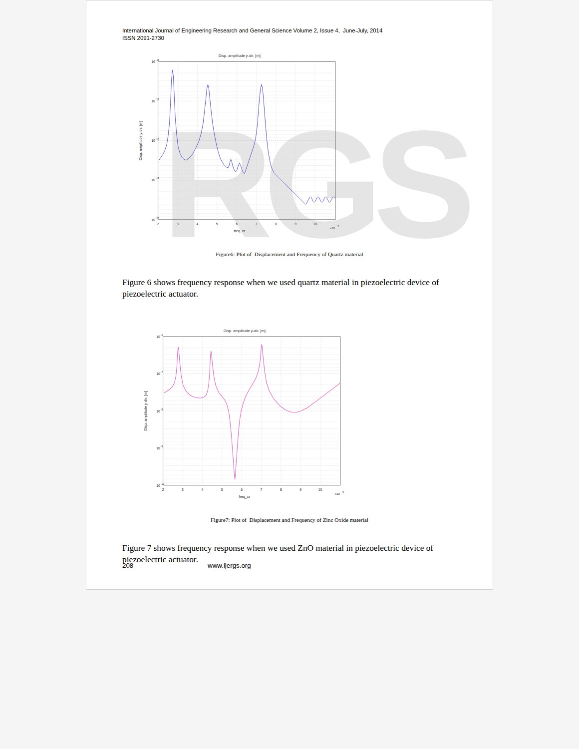RGS
International Journal of Engineering Research and General Science Volume 2, Issue 4, June-July, 2014
ISSN 2091-2730
Disp. amplitude y-dir. [m] 10 -16 10 -17 10 -18 10 -19 10 -20 Disp. amplitude y-dir. [m] 2 3 4 5 6 7 8 9 10 freq_cr x10 5
Figure6: Plot of Displacement and Frequency of Quartz material
Figure 6 shows frequency response when we used quartz material in piezoelectric device of piezoelectric actuator.
Disp. amplitude y-dir. [m] 10 -6 10 -7 10 -8 10 -9 10 -10 Disp. amplitude y-dir. [m] 2 3 4 5 6 7 8 9 10 freq_cr x10 5
Figure7: Plot of Displacement and Frequency of Zinc Oxide material
Figure 7 shows frequency response when we used ZnO material in piezoelectric device of piezoelectric actuator.
208 www.ijergs.org